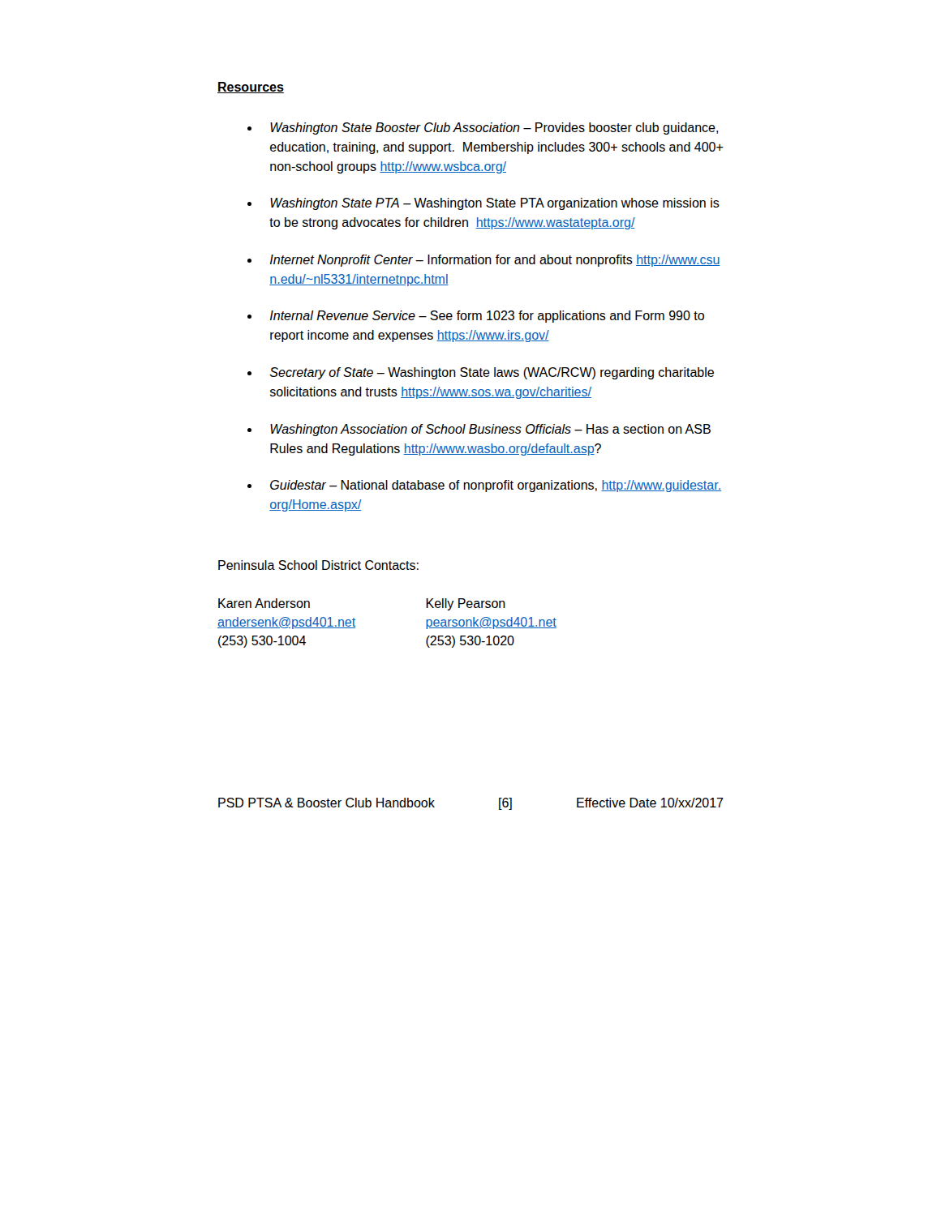Resources
Washington State Booster Club Association – Provides booster club guidance, education, training, and support. Membership includes 300+ schools and 400+ non-school groups http://www.wsbca.org/
Washington State PTA – Washington State PTA organization whose mission is to be strong advocates for children https://www.wastatepta.org/
Internet Nonprofit Center – Information for and about nonprofits http://www.csun.edu/~nl5331/internetnpc.html
Internal Revenue Service – See form 1023 for applications and Form 990 to report income and expenses https://www.irs.gov/
Secretary of State – Washington State laws (WAC/RCW) regarding charitable solicitations and trusts https://www.sos.wa.gov/charities/
Washington Association of School Business Officials – Has a section on ASB Rules and Regulations http://www.wasbo.org/default.asp?
Guidestar – National database of nonprofit organizations, http://www.guidestar.org/Home.aspx/
Peninsula School District Contacts:
| Karen Anderson | Kelly Pearson |
| andersenk@psd401.net | pearsonk@psd401.net |
| (253) 530-1004 | (253) 530-1020 |
PSD PTSA & Booster Club Handbook
[6]
Effective Date 10/xx/2017